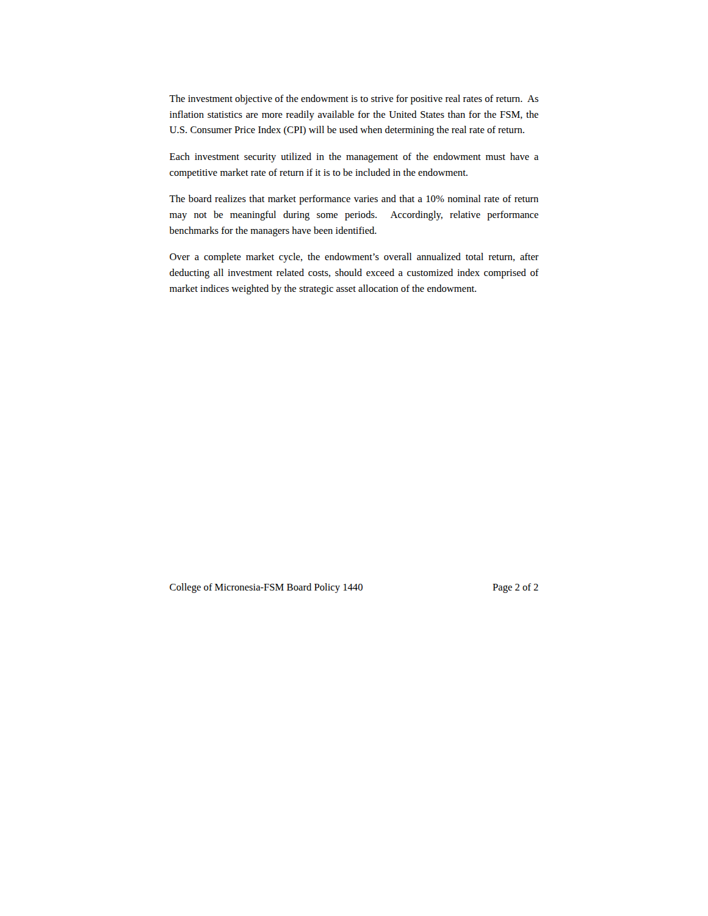The investment objective of the endowment is to strive for positive real rates of return. As inflation statistics are more readily available for the United States than for the FSM, the U.S. Consumer Price Index (CPI) will be used when determining the real rate of return.
Each investment security utilized in the management of the endowment must have a competitive market rate of return if it is to be included in the endowment.
The board realizes that market performance varies and that a 10% nominal rate of return may not be meaningful during some periods. Accordingly, relative performance benchmarks for the managers have been identified.
Over a complete market cycle, the endowment’s overall annualized total return, after deducting all investment related costs, should exceed a customized index comprised of market indices weighted by the strategic asset allocation of the endowment.
College of Micronesia-FSM Board Policy 1440
Page 2 of 2